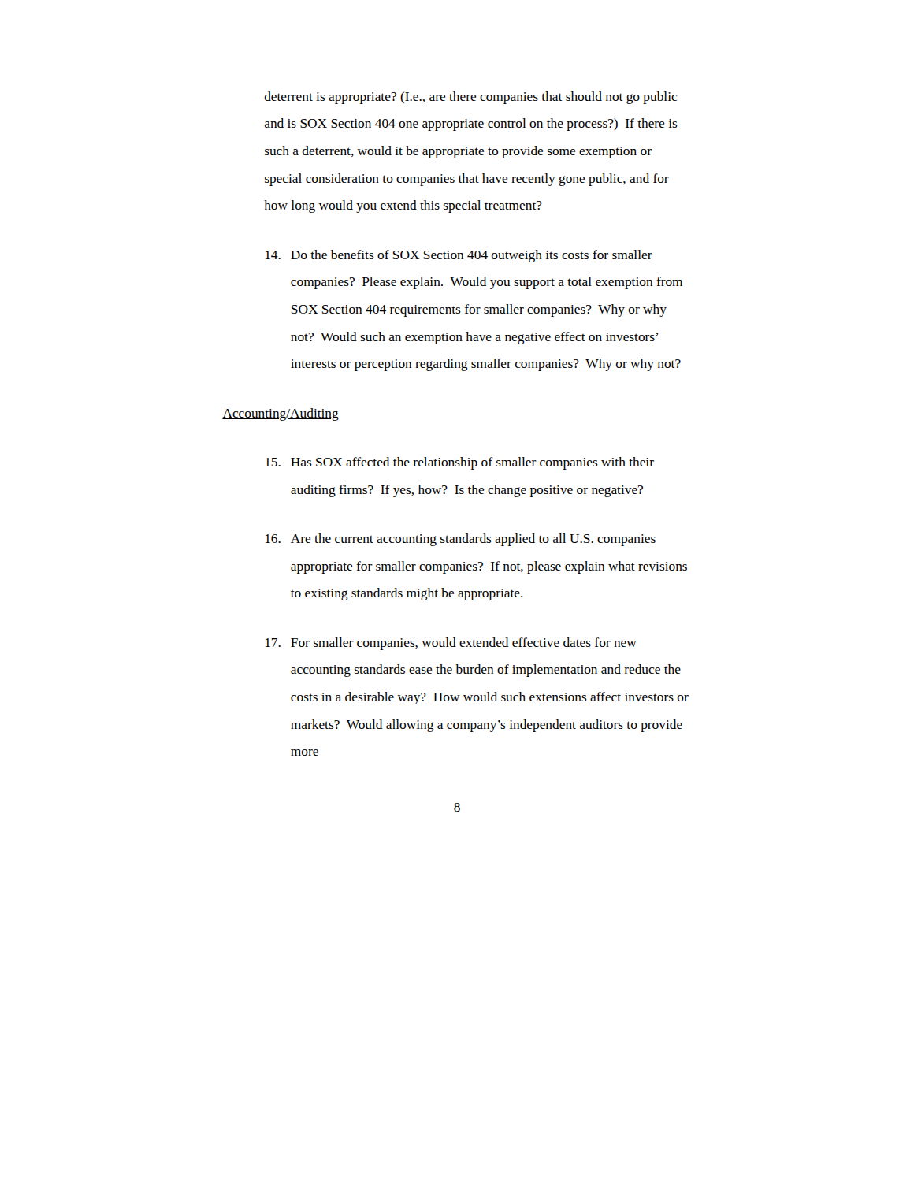deterrent is appropriate? (I.e., are there companies that should not go public and is SOX Section 404 one appropriate control on the process?) If there is such a deterrent, would it be appropriate to provide some exemption or special consideration to companies that have recently gone public, and for how long would you extend this special treatment?
14. Do the benefits of SOX Section 404 outweigh its costs for smaller companies? Please explain. Would you support a total exemption from SOX Section 404 requirements for smaller companies? Why or why not? Would such an exemption have a negative effect on investors’ interests or perception regarding smaller companies? Why or why not?
Accounting/Auditing
15. Has SOX affected the relationship of smaller companies with their auditing firms? If yes, how? Is the change positive or negative?
16. Are the current accounting standards applied to all U.S. companies appropriate for smaller companies? If not, please explain what revisions to existing standards might be appropriate.
17. For smaller companies, would extended effective dates for new accounting standards ease the burden of implementation and reduce the costs in a desirable way? How would such extensions affect investors or markets? Would allowing a company’s independent auditors to provide more
8